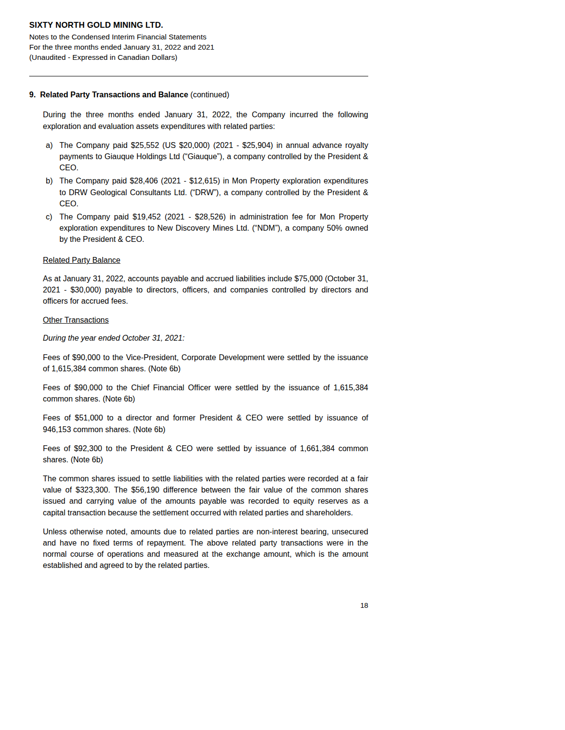SIXTY NORTH GOLD MINING LTD.
Notes to the Condensed Interim Financial Statements
For the three months ended January 31, 2022 and 2021
(Unaudited - Expressed in Canadian Dollars)
9. Related Party Transactions and Balance (continued)
During the three months ended January 31, 2022, the Company incurred the following exploration and evaluation assets expenditures with related parties:
The Company paid $25,552 (US $20,000) (2021 - $25,904) in annual advance royalty payments to Giauque Holdings Ltd (“Giauque”), a company controlled by the President & CEO.
The Company paid $28,406 (2021 - $12,615) in Mon Property exploration expenditures to DRW Geological Consultants Ltd. (“DRW”), a company controlled by the President & CEO.
The Company paid $19,452 (2021 - $28,526) in administration fee for Mon Property exploration expenditures to New Discovery Mines Ltd. (“NDM”), a company 50% owned by the President & CEO.
Related Party Balance
As at January 31, 2022, accounts payable and accrued liabilities include $75,000 (October 31, 2021 - $30,000) payable to directors, officers, and companies controlled by directors and officers for accrued fees.
Other Transactions
During the year ended October 31, 2021:
Fees of $90,000 to the Vice-President, Corporate Development were settled by the issuance of 1,615,384 common shares. (Note 6b)
Fees of $90,000 to the Chief Financial Officer were settled by the issuance of 1,615,384 common shares. (Note 6b)
Fees of $51,000 to a director and former President & CEO were settled by issuance of 946,153 common shares. (Note 6b)
Fees of $92,300 to the President & CEO were settled by issuance of 1,661,384 common shares. (Note 6b)
The common shares issued to settle liabilities with the related parties were recorded at a fair value of $323,300. The $56,190 difference between the fair value of the common shares issued and carrying value of the amounts payable was recorded to equity reserves as a capital transaction because the settlement occurred with related parties and shareholders.
Unless otherwise noted, amounts due to related parties are non-interest bearing, unsecured and have no fixed terms of repayment. The above related party transactions were in the normal course of operations and measured at the exchange amount, which is the amount established and agreed to by the related parties.
18